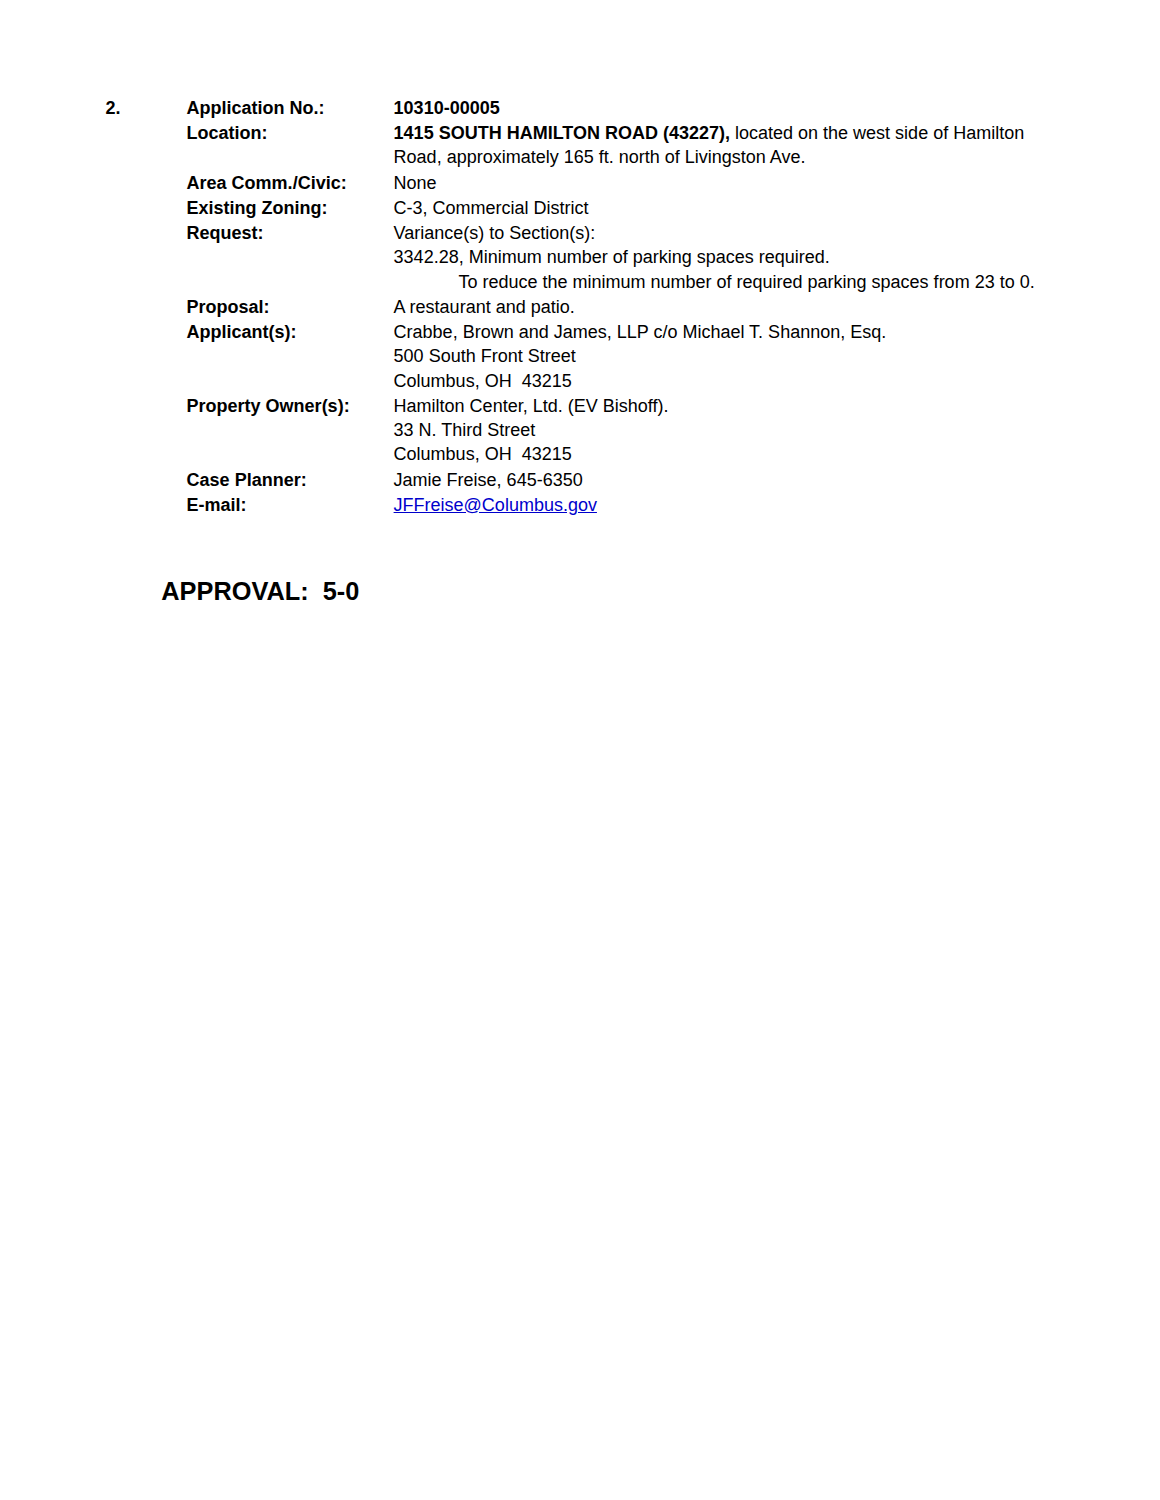| 2. | Application No.: | 10310-00005 |
| | Location: | 1415 SOUTH HAMILTON ROAD (43227), located on the west side of Hamilton Road, approximately 165 ft. north of Livingston Ave. |
| | Area Comm./Civic: | None |
| | Existing Zoning: | C-3, Commercial District |
| | Request: | Variance(s) to Section(s): 3342.28, Minimum number of parking spaces required. To reduce the minimum number of required parking spaces from 23 to 0. |
| | Proposal: | A restaurant and patio. |
| | Applicant(s): | Crabbe, Brown and James, LLP c/o Michael T. Shannon, Esq. 500 South Front Street Columbus, OH 43215 |
| | Property Owner(s): | Hamilton Center, Ltd. (EV Bishoff). 33 N. Third Street Columbus, OH 43215 |
| | Case Planner: | Jamie Freise, 645-6350 |
| | E-mail: | JFFreise@Columbus.gov |
APPROVAL: 5-0